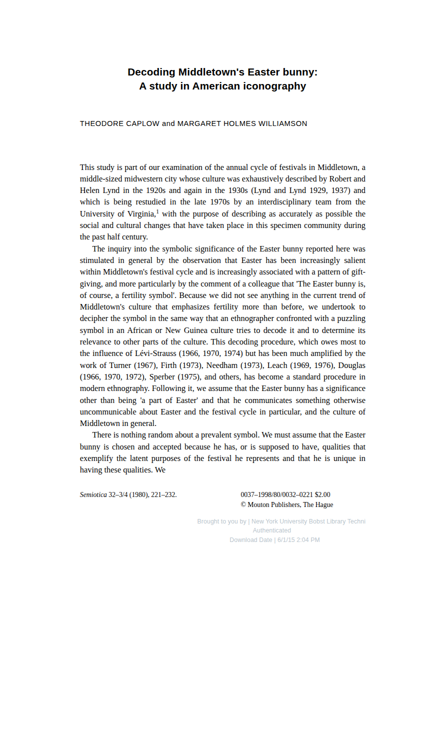Decoding Middletown's Easter bunny:
A study in American iconography
THEODORE CAPLOW and MARGARET HOLMES WILLIAMSON
This study is part of our examination of the annual cycle of festivals in Middletown, a middle-sized midwestern city whose culture was exhaustively described by Robert and Helen Lynd in the 1920s and again in the 1930s (Lynd and Lynd 1929, 1937) and which is being restudied in the late 1970s by an interdisciplinary team from the University of Virginia,1 with the purpose of describing as accurately as possible the social and cultural changes that have taken place in this specimen community during the past half century.
The inquiry into the symbolic significance of the Easter bunny reported here was stimulated in general by the observation that Easter has been increasingly salient within Middletown's festival cycle and is increasingly associated with a pattern of gift-giving, and more particularly by the comment of a colleague that 'The Easter bunny is, of course, a fertility symbol'. Because we did not see anything in the current trend of Middletown's culture that emphasizes fertility more than before, we undertook to decipher the symbol in the same way that an ethnographer confronted with a puzzling symbol in an African or New Guinea culture tries to decode it and to determine its relevance to other parts of the culture. This decoding procedure, which owes most to the influence of Lévi-Strauss (1966, 1970, 1974) but has been much amplified by the work of Turner (1967), Firth (1973), Needham (1973), Leach (1969, 1976), Douglas (1966, 1970, 1972), Sperber (1975), and others, has become a standard procedure in modern ethnography. Following it, we assume that the Easter bunny has a significance other than being 'a part of Easter' and that he communicates something otherwise uncommunicable about Easter and the festival cycle in particular, and the culture of Middletown in general.
There is nothing random about a prevalent symbol. We must assume that the Easter bunny is chosen and accepted because he has, or is supposed to have, qualities that exemplify the latent purposes of the festival he represents and that he is unique in having these qualities. We
Semiotica 32–3/4 (1980), 221–232.
0037–1998/80/0032–0221 $2.00 © Mouton Publishers, The Hague
Brought to you by | New York University Bobst Library Techni Authenticated Download Date | 6/1/15 2:04 PM